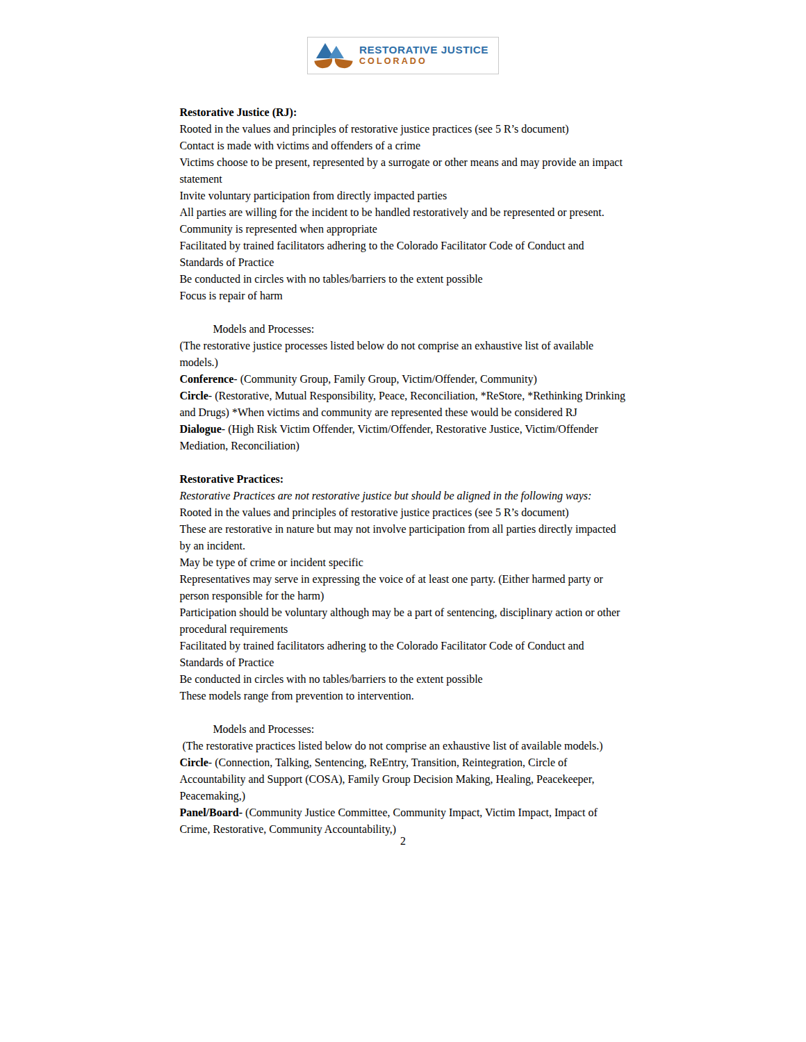RESTORATIVE JUSTICE
COLORADO
Restorative Justice (RJ):
Rooted in the values and principles of restorative justice practices (see 5 R’s document)
Contact is made with victims and offenders of a crime
Victims choose to be present, represented by a surrogate or other means and may provide an impact statement
Invite voluntary participation from directly impacted parties
All parties are willing for the incident to be handled restoratively and be represented or present.
Community is represented when appropriate
Facilitated by trained facilitators adhering to the Colorado Facilitator Code of Conduct and Standards of Practice
Be conducted in circles with no tables/barriers to the extent possible
Focus is repair of harm
Models and Processes:
(The restorative justice processes listed below do not comprise an exhaustive list of available models.)
Conference- (Community Group, Family Group, Victim/Offender, Community)
Circle- (Restorative, Mutual Responsibility, Peace, Reconciliation, *ReStore, *Rethinking Drinking and Drugs) *When victims and community are represented these would be considered RJ
Dialogue- (High Risk Victim Offender, Victim/Offender, Restorative Justice, Victim/Offender Mediation, Reconciliation)
Restorative Practices:
Restorative Practices are not restorative justice but should be aligned in the following ways:
Rooted in the values and principles of restorative justice practices (see 5 R’s document)
These are restorative in nature but may not involve participation from all parties directly impacted by an incident.
May be type of crime or incident specific
Representatives may serve in expressing the voice of at least one party. (Either harmed party or person responsible for the harm)
Participation should be voluntary although may be a part of sentencing, disciplinary action or other procedural requirements
Facilitated by trained facilitators adhering to the Colorado Facilitator Code of Conduct and Standards of Practice
Be conducted in circles with no tables/barriers to the extent possible
These models range from prevention to intervention.
Models and Processes:
(The restorative practices listed below do not comprise an exhaustive list of available models.)
Circle- (Connection, Talking, Sentencing, ReEntry, Transition, Reintegration, Circle of Accountability and Support (COSA), Family Group Decision Making, Healing, Peacekeeper, Peacemaking,)
Panel/Board- (Community Justice Committee, Community Impact, Victim Impact, Impact of Crime, Restorative, Community Accountability,)
2